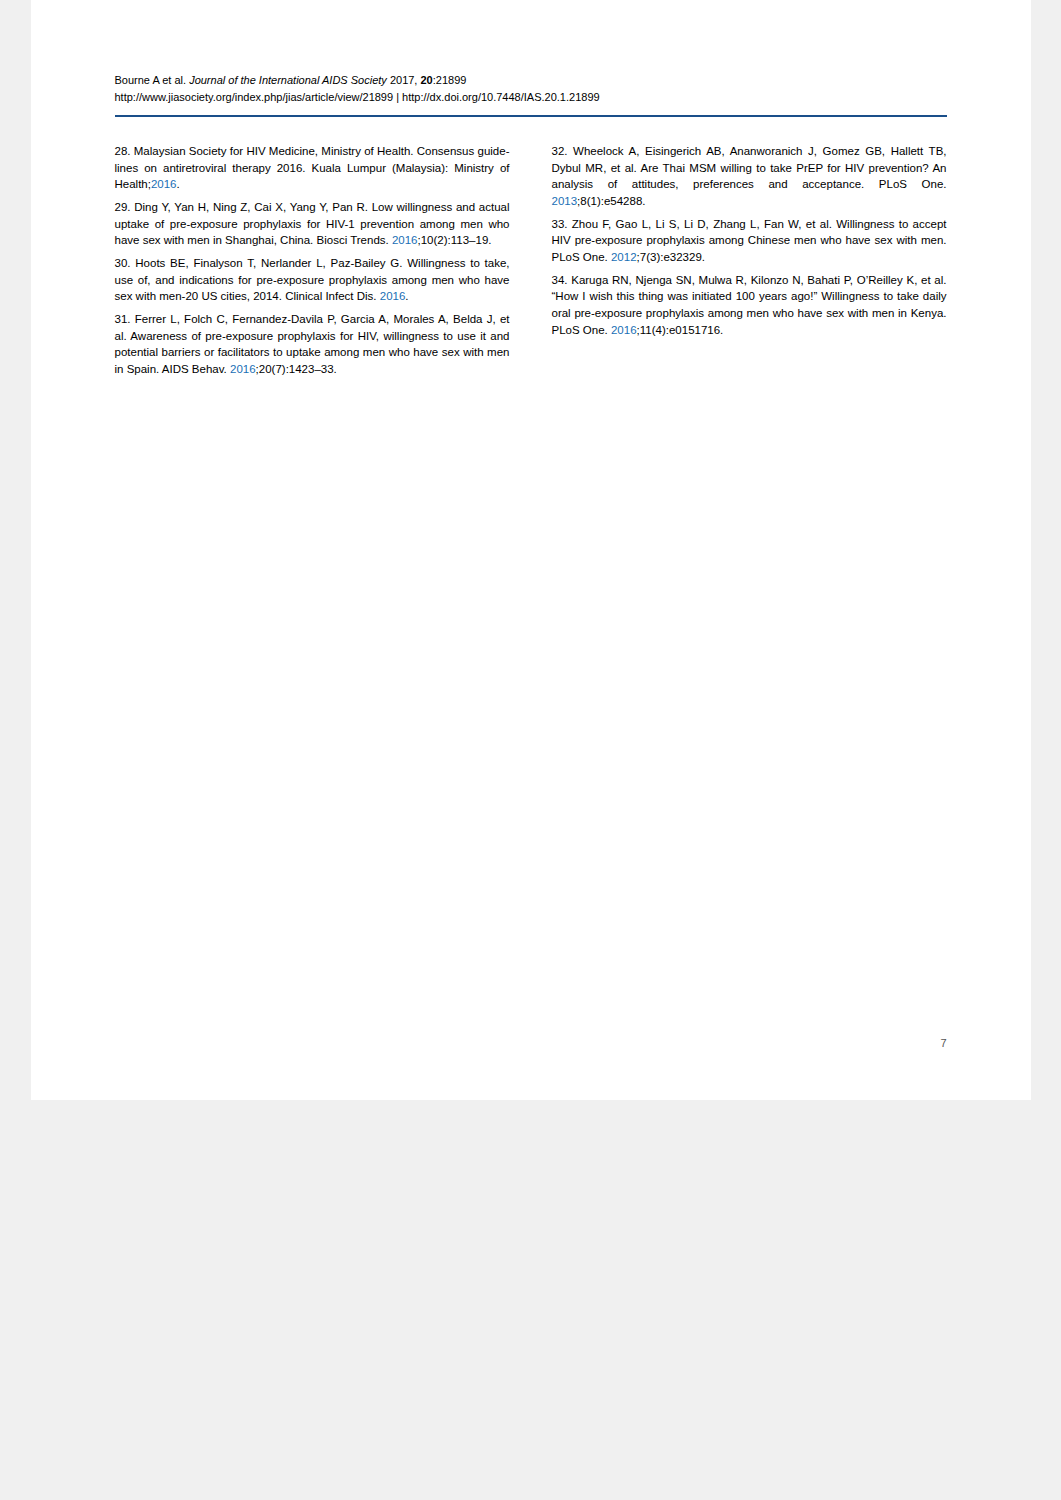Bourne A et al. Journal of the International AIDS Society 2017, 20:21899
http://www.jiasociety.org/index.php/jias/article/view/21899 | http://dx.doi.org/10.7448/IAS.20.1.21899
28. Malaysian Society for HIV Medicine, Ministry of Health. Consensus guidelines on antiretroviral therapy 2016. Kuala Lumpur (Malaysia): Ministry of Health;2016.
29. Ding Y, Yan H, Ning Z, Cai X, Yang Y, Pan R. Low willingness and actual uptake of pre-exposure prophylaxis for HIV-1 prevention among men who have sex with men in Shanghai, China. Biosci Trends. 2016;10(2):113–19.
30. Hoots BE, Finalyson T, Nerlander L, Paz-Bailey G. Willingness to take, use of, and indications for pre-exposure prophylaxis among men who have sex with men-20 US cities, 2014. Clinical Infect Dis. 2016.
31. Ferrer L, Folch C, Fernandez-Davila P, Garcia A, Morales A, Belda J, et al. Awareness of pre-exposure prophylaxis for HIV, willingness to use it and potential barriers or facilitators to uptake among men who have sex with men in Spain. AIDS Behav. 2016;20(7):1423–33.
32. Wheelock A, Eisingerich AB, Ananworanich J, Gomez GB, Hallett TB, Dybul MR, et al. Are Thai MSM willing to take PrEP for HIV prevention? An analysis of attitudes, preferences and acceptance. PLoS One. 2013;8(1):e54288.
33. Zhou F, Gao L, Li S, Li D, Zhang L, Fan W, et al. Willingness to accept HIV pre-exposure prophylaxis among Chinese men who have sex with men. PLoS One. 2012;7(3):e32329.
34. Karuga RN, Njenga SN, Mulwa R, Kilonzo N, Bahati P, O’Reilley K, et al. “How I wish this thing was initiated 100 years ago!” Willingness to take daily oral pre-exposure prophylaxis among men who have sex with men in Kenya. PLoS One. 2016;11(4):e0151716.
7